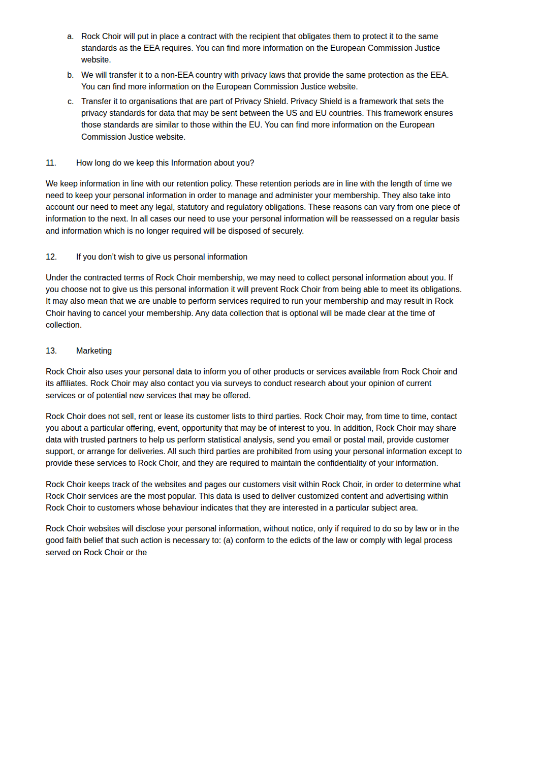Rock Choir will put in place a contract with the recipient that obligates them to protect it to the same standards as the EEA requires. You can find more information on the European Commission Justice website.
We will transfer it to a non-EEA country with privacy laws that provide the same protection as the EEA. You can find more information on the European Commission Justice website.
Transfer it to organisations that are part of Privacy Shield. Privacy Shield is a framework that sets the privacy standards for data that may be sent between the US and EU countries. This framework ensures those standards are similar to those within the EU. You can find more information on the European Commission Justice website.
11. How long do we keep this Information about you?
We keep information in line with our retention policy. These retention periods are in line with the length of time we need to keep your personal information in order to manage and administer your membership. They also take into account our need to meet any legal, statutory and regulatory obligations. These reasons can vary from one piece of information to the next. In all cases our need to use your personal information will be reassessed on a regular basis and information which is no longer required will be disposed of securely.
12. If you don’t wish to give us personal information
Under the contracted terms of Rock Choir membership, we may need to collect personal information about you. If you choose not to give us this personal information it will prevent Rock Choir from being able to meet its obligations. It may also mean that we are unable to perform services required to run your membership and may result in Rock Choir having to cancel your membership. Any data collection that is optional will be made clear at the time of collection.
13. Marketing
Rock Choir also uses your personal data to inform you of other products or services available from Rock Choir and its affiliates. Rock Choir may also contact you via surveys to conduct research about your opinion of current services or of potential new services that may be offered.
Rock Choir does not sell, rent or lease its customer lists to third parties. Rock Choir may, from time to time, contact you about a particular offering, event, opportunity that may be of interest to you. In addition, Rock Choir may share data with trusted partners to help us perform statistical analysis, send you email or postal mail, provide customer support, or arrange for deliveries. All such third parties are prohibited from using your personal information except to provide these services to Rock Choir, and they are required to maintain the confidentiality of your information.
Rock Choir keeps track of the websites and pages our customers visit within Rock Choir, in order to determine what Rock Choir services are the most popular. This data is used to deliver customized content and advertising within Rock Choir to customers whose behaviour indicates that they are interested in a particular subject area.
Rock Choir websites will disclose your personal information, without notice, only if required to do so by law or in the good faith belief that such action is necessary to: (a) conform to the edicts of the law or comply with legal process served on Rock Choir or the